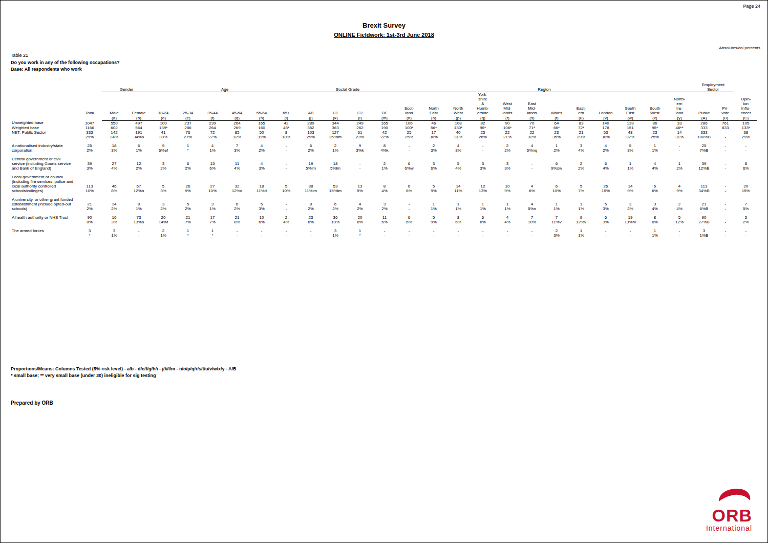Page 24
Brexit Survey
ONLINE Fieldwork: 1st-3rd June 2018
Absolutes/col percents
Table 21
Do you work in any of the following occupations?
Base: All respondents who work
| | | Gender | Age | Social Grade | Region | Employment Sector | |
| --- | --- | --- | --- | --- | --- | --- | --- |
| | Total | Male | Female | 18-24 | 25-34 | 35-44 | 45-54 | 55-64 | 65+ | AB | C1 | C2 | DE | Scot- land | North East | North West | York- shire & Humb- erside | West Mid- lands | East Mid- lands | Wales | East- ern | London | South East | South West | North- ern Ire- land | Public | Pri- vate | Opin- ion Influ- encer |
| | | (a) | (b) | (d) | (e) | (f) | (g) | (h) | (i) | (j) | (k) | (l) | (m) | (n) | (o) | (p) | (q) | (r) | (s) | (t) | (u) | (v) | (w) | (x) | (y) | (A) | (B) | (C) |
| Unweighted base | 1047 | 550 | 497 | 100 | 237 | 239 | 264 | 165 | 42 | 289 | 344 | 249 | 165 | 106 | 46 | 108 | 82 | 90 | 70 | 64 | 83 | 140 | 139 | 86 | 33 | 286 | 761 | 105 |
| Weighted base | 1166 | 602 | 564 | 139* | 286 | 264 | 269 | 160 | 48* | 352 | 363 | 262 | 190 | 100* | 56* | 130* | 95* | 106* | 71* | 66* | 72* | 178 | 151 | 95* | 46** | 333 | 833 | 133* |
| NET: Public Sector | 333 29% | 142 24% | 191 34%a | 41 30% | 76 27% | 72 27% | 85 32% | 50 31% | 8 18% | 103 29% | 127 35%lm | 61 23% | 42 22% | 25 25% | 17 30% | 40 31% | 25 26% | 22 21% | 22 32% | 23 35% | 21 29% | 53 30% | 48 32% | 23 25% | 14 31% | 333 100%B | - - | 38 29% |
| A nationalised industry/state corporation | 25 2% | 18 3% | 6 1% | 9 6%ef | 1 * | 4 1% | 7 3% | 4 2% | - - | 6 2% | 2 1% | 9 3%k | 8 4%k | - - | 2 3% | 4 3% | - - | 2 2% | 4 6%nq | 1 2% | 3 4% | 4 2% | 5 3% | 1 1% | - - | 25 7%B | - - | - - |
| Central government or civil service (including Courts service and Bank of England) | 39 3% | 27 4% | 12 2% | 3 2% | 6 2% | 15 6% | 11 4% | 4 3% | - - | 19 5%lm | 18 5%lm | - - | 2 1% | 6 6%w | 3 6% | 5 4% | 3 3% | 3 3% | - - | 6 9%sw | 2 2% | 6 4% | 1 1% | 4 4% | 1 2% | 39 12%B | - - | 8 6% |
| Local government or council (including fire services, police and local authority controlled schools/colleges) | 113 10% | 46 8% | 67 12%a | 5 3% | 26 9% | 27 10% | 32 12%d | 18 11%d | 5 10% | 38 11%lm | 53 15%lm | 13 5% | 8 4% | 6 6% | 5 9% | 14 11% | 12 13% | 10 9% | 4 6% | 6 10% | 5 7% | 26 15% | 14 9% | 6 6% | 4 9% | 113 34%B | - - | 20 15% |
| A university, or other grant funded establishment (include opted-out schools) | 21 2% | 14 2% | 8 1% | 3 2% | 5 2% | 3 1% | 6 2% | 5 3% | - - | 8 2% | 6 2% | 4 2% | 3 2% | - - | 1 1% | 1 1% | 1 1% | 1 1% | 4 5%n | 1 1% | 1 1% | 5 3% | 3 2% | 3 4% | 2 4% | 21 6%B | - - | 7 5% |
| A health authority or NHS Trust | 90 8% | 16 3% | 73 13%a | 20 14%f | 21 7% | 17 7% | 21 8% | 10 6% | 2 4% | 23 6% | 36 10% | 20 8% | 11 6% | 6 6% | 5 9% | 8 6% | 6 6% | 4 4% | 7 10% | 7 11%v | 9 12%v | 6 3% | 19 13%rv | 8 8% | 5 12% | 90 27%B | - - | 3 2% |
| The armed forces | 3 * | 3 1% | - - | 2 1% | 1 * | 1 * | - - | - - | - - | - - | 3 1% | 1 * | - - | - - | - - | - - | - - | - - | - - | 2 3% | 1 1% | - - | - - | 1 1% | - - | 3 1%B | - - | - - |
Proportions/Means: Columns Tested (5% risk level) - a/b - d/e/f/g/h/i - j/k/l/m - n/o/p/q/r/s/t/u/v/w/x/y - A/B
* small base; ** very small base (under 30) ineligible for sig testing
Prepared by ORB
ORB
International